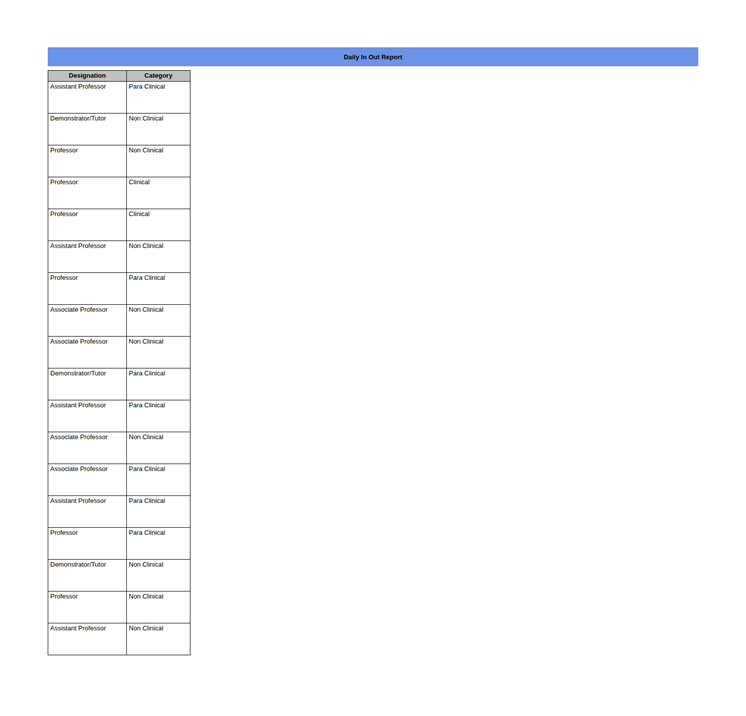Daily In Out Report
| Designation | Category |
| --- | --- |
| Assistant Professor | Para Clinical |
| Demonstrator/Tutor | Non Clinical |
| Professor | Non Clinical |
| Professor | Clinical |
| Professor | Clinical |
| Assistant Professor | Non Clinical |
| Professor | Para Clinical |
| Associate Professor | Non Clinical |
| Associate Professor | Non Clinical |
| Demonstrator/Tutor | Para Clinical |
| Assistant Professor | Para Clinical |
| Associate Professor | Non Clinical |
| Associate Professor | Para Clinical |
| Assistant Professor | Para Clinical |
| Professor | Para Clinical |
| Demonstrator/Tutor | Non Clinical |
| Professor | Non Clinical |
| Assistant Professor | Non Clinical |